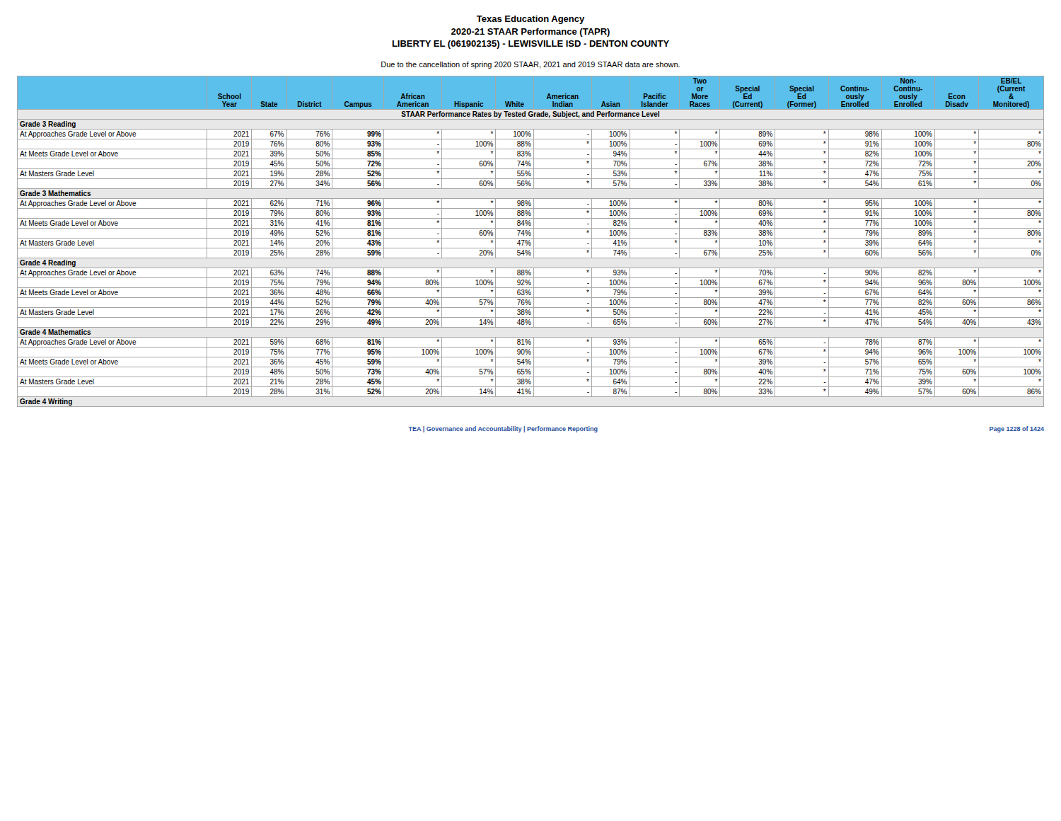Texas Education Agency
2020-21 STAAR Performance (TAPR)
LIBERTY EL (061902135) - LEWISVILLE ISD - DENTON COUNTY
Due to the cancellation of spring 2020 STAAR, 2021 and 2019 STAAR data are shown.
| | School Year | State | District | Campus | African American | Hispanic | White | American Indian | Asian | Pacific Islander | Two or More Races | Special Ed (Current) | Special Ed (Former) | Continu- ously Enrolled | Non- Continu- ously Enrolled | Econ Disadv | EB/EL (Current & Monitored) |
| --- | --- | --- | --- | --- | --- | --- | --- | --- | --- | --- | --- | --- | --- | --- | --- | --- | --- |
| STAAR Performance Rates by Tested Grade, Subject, and Performance Level |
| Grade 3 Reading |
| At Approaches Grade Level or Above | 2021 | 67% | 76% | 99% | * | * | 100% | - | 100% | * | * | 89% | * | 98% | 100% | * | * |
| | 2019 | 76% | 80% | 93% | - | 100% | 88% | * | 100% | - | 100% | 69% | * | 91% | 100% | * | 80% |
| At Meets Grade Level or Above | 2021 | 39% | 50% | 85% | * | * | 83% | - | 94% | * | * | 44% | * | 82% | 100% | * | * |
| | 2019 | 45% | 50% | 72% | - | 60% | 74% | * | 70% | - | 67% | 38% | * | 72% | 72% | * | 20% |
| At Masters Grade Level | 2021 | 19% | 28% | 52% | * | * | 55% | - | 53% | * | * | 11% | * | 47% | 75% | * | * |
| | 2019 | 27% | 34% | 56% | - | 60% | 56% | * | 57% | - | 33% | 38% | * | 54% | 61% | * | 0% |
| Grade 3 Mathematics |
| At Approaches Grade Level or Above | 2021 | 62% | 71% | 96% | * | * | 98% | - | 100% | * | * | 80% | * | 95% | 100% | * | * |
| | 2019 | 79% | 80% | 93% | - | 100% | 88% | * | 100% | - | 100% | 69% | * | 91% | 100% | * | 80% |
| At Meets Grade Level or Above | 2021 | 31% | 41% | 81% | * | * | 84% | - | 82% | * | * | 40% | * | 77% | 100% | * | * |
| | 2019 | 49% | 52% | 81% | - | 60% | 74% | * | 100% | - | 83% | 38% | * | 79% | 89% | * | 80% |
| At Masters Grade Level | 2021 | 14% | 20% | 43% | * | * | 47% | - | 41% | * | * | 10% | * | 39% | 64% | * | * |
| | 2019 | 25% | 28% | 59% | - | 20% | 54% | * | 74% | - | 67% | 25% | * | 60% | 56% | * | 0% |
| Grade 4 Reading |
| At Approaches Grade Level or Above | 2021 | 63% | 74% | 88% | * | * | 88% | * | 93% | - | * | 70% | - | 90% | 82% | * | * |
| | 2019 | 75% | 79% | 94% | 80% | 100% | 92% | - | 100% | - | 100% | 67% | * | 94% | 96% | 80% | 100% |
| At Meets Grade Level or Above | 2021 | 36% | 48% | 66% | * | * | 63% | * | 79% | - | * | 39% | - | 67% | 64% | * | * |
| | 2019 | 44% | 52% | 79% | 40% | 57% | 76% | - | 100% | - | 80% | 47% | * | 77% | 82% | 60% | 86% |
| At Masters Grade Level | 2021 | 17% | 26% | 42% | * | * | 38% | * | 50% | - | * | 22% | - | 41% | 45% | * | * |
| | 2019 | 22% | 29% | 49% | 20% | 14% | 48% | - | 65% | - | 60% | 27% | * | 47% | 54% | 40% | 43% |
| Grade 4 Mathematics |
| At Approaches Grade Level or Above | 2021 | 59% | 68% | 81% | * | * | 81% | * | 93% | - | * | 65% | - | 78% | 87% | * | * |
| | 2019 | 75% | 77% | 95% | 100% | 100% | 90% | - | 100% | - | 100% | 67% | * | 94% | 96% | 100% | 100% |
| At Meets Grade Level or Above | 2021 | 36% | 45% | 59% | * | * | 54% | * | 79% | - | * | 39% | - | 57% | 65% | * | * |
| | 2019 | 48% | 50% | 73% | 40% | 57% | 65% | - | 100% | - | 80% | 40% | * | 71% | 75% | 60% | 100% |
| At Masters Grade Level | 2021 | 21% | 28% | 45% | * | * | 38% | * | 64% | - | * | 22% | - | 47% | 39% | * | * |
| | 2019 | 28% | 31% | 52% | 20% | 14% | 41% | - | 87% | - | 80% | 33% | * | 49% | 57% | 60% | 86% |
| Grade 4 Writing |
TEA | Governance and Accountability | Performance Reporting Page 1228 of 1424